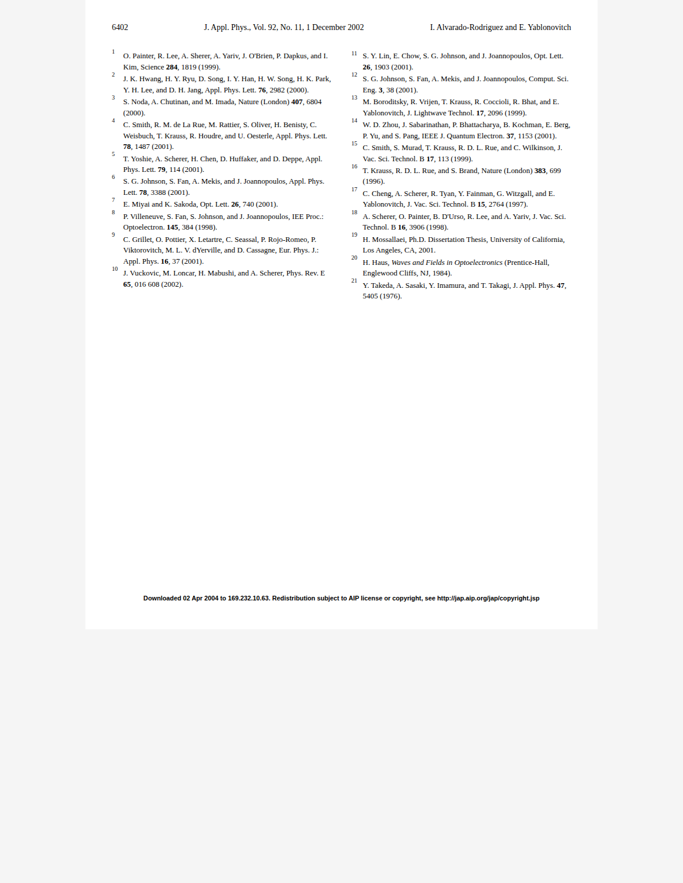6402 J. Appl. Phys., Vol. 92, No. 11, 1 December 2002 I. Alvarado-Rodriguez and E. Yablonovitch
1 O. Painter, R. Lee, A. Sherer, A. Yariv, J. O'Brien, P. Dapkus, and I. Kim, Science 284, 1819 (1999).
2 J. K. Hwang, H. Y. Ryu, D. Song, I. Y. Han, H. W. Song, H. K. Park, Y. H. Lee, and D. H. Jang, Appl. Phys. Lett. 76, 2982 (2000).
3 S. Noda, A. Chutinan, and M. Imada, Nature (London) 407, 6804 (2000).
4 C. Smith, R. M. de La Rue, M. Rattier, S. Oliver, H. Benisty, C. Weisbuch, T. Krauss, R. Houdre, and U. Oesterle, Appl. Phys. Lett. 78, 1487 (2001).
5 T. Yoshie, A. Scherer, H. Chen, D. Huffaker, and D. Deppe, Appl. Phys. Lett. 79, 114 (2001).
6 S. G. Johnson, S. Fan, A. Mekis, and J. Joannopoulos, Appl. Phys. Lett. 78, 3388 (2001).
7 E. Miyai and K. Sakoda, Opt. Lett. 26, 740 (2001).
8 P. Villeneuve, S. Fan, S. Johnson, and J. Joannopoulos, IEE Proc.: Optoelectron. 145, 384 (1998).
9 C. Grillet, O. Pottier, X. Letartre, C. Seassal, P. Rojo-Romeo, P. Viktorovitch, M. L. V. dYerville, and D. Cassagne, Eur. Phys. J.: Appl. Phys. 16, 37 (2001).
10 J. Vuckovic, M. Loncar, H. Mabushi, and A. Scherer, Phys. Rev. E 65, 016 608 (2002).
11 S. Y. Lin, E. Chow, S. G. Johnson, and J. Joannopoulos, Opt. Lett. 26, 1903 (2001).
12 S. G. Johnson, S. Fan, A. Mekis, and J. Joannopoulos, Comput. Sci. Eng. 3, 38 (2001).
13 M. Boroditsky, R. Vrijen, T. Krauss, R. Coccioli, R. Bhat, and E. Yablonovitch, J. Lightwave Technol. 17, 2096 (1999).
14 W. D. Zhou, J. Sabarinathan, P. Bhattacharya, B. Kochman, E. Berg, P. Yu, and S. Pang, IEEE J. Quantum Electron. 37, 1153 (2001).
15 C. Smith, S. Murad, T. Krauss, R. D. L. Rue, and C. Wilkinson, J. Vac. Sci. Technol. B 17, 113 (1999).
16 T. Krauss, R. D. L. Rue, and S. Brand, Nature (London) 383, 699 (1996).
17 C. Cheng, A. Scherer, R. Tyan, Y. Fainman, G. Witzgall, and E. Yablonovitch, J. Vac. Sci. Technol. B 15, 2764 (1997).
18 A. Scherer, O. Painter, B. D'Urso, R. Lee, and A. Yariv, J. Vac. Sci. Technol. B 16, 3906 (1998).
19 H. Mossallaei, Ph.D. Dissertation Thesis, University of California, Los Angeles, CA, 2001.
20 H. Haus, Waves and Fields in Optoelectronics (Prentice-Hall, Englewood Cliffs, NJ, 1984).
21 Y. Takeda, A. Sasaki, Y. Imamura, and T. Takagi, J. Appl. Phys. 47, 5405 (1976).
Downloaded 02 Apr 2004 to 169.232.10.63. Redistribution subject to AIP license or copyright, see http://jap.aip.org/jap/copyright.jsp